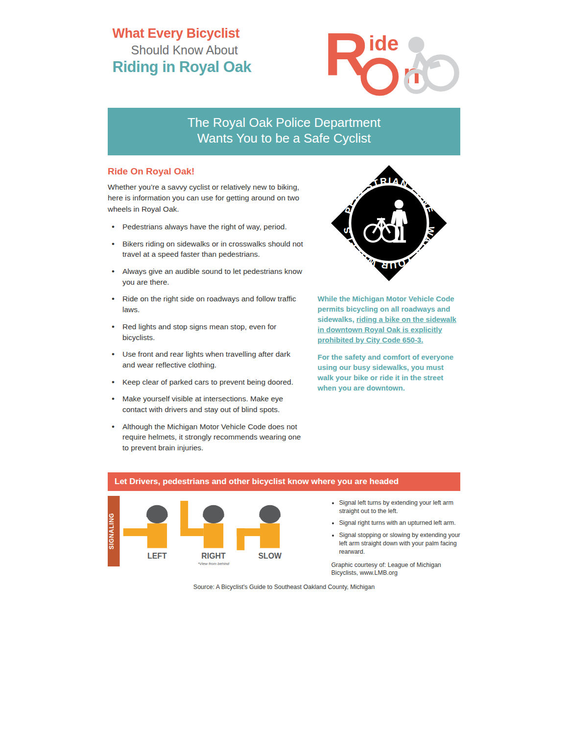What Every Bicyclist
Should Know About
Riding in Royal Oak
R ide n
The Royal Oak Police Department
Wants You to be a Safe Cyclist
Ride On Royal Oak!
Whether you’re a savvy cyclist or relatively new to biking, here is information you can use for getting around on two wheels in Royal Oak.
Pedestrians always have the right of way, period.
Bikers riding on sidewalks or in crosswalks should not travel at a speed faster than pedestrians.
Always give an audible sound to let pedestrians know you are there.
Ride on the right side on roadways and follow traffic laws.
Red lights and stop signs mean stop, even for bicyclists.
Use front and rear lights when travelling after dark and wear reflective clothing.
Keep clear of parked cars to prevent being doored.
Make yourself visible at intersections. Make eye contact with drivers and stay out of blind spots.
Although the Michigan Motor Vehicle Code does not require helmets, it strongly recommends wearing one to prevent brain injuries.
PEDESTRIAN ZONE WALK YOUR WHEELS
While the Michigan Motor Vehicle Code permits bicycling on all roadways and sidewalks, riding a bike on the sidewalk in downtown Royal Oak is explicitly prohibited by City Code 650-3.
For the safety and comfort of everyone using our busy sidewalks, you must walk your bike or ride it in the street when you are downtown.
Let Drivers, pedestrians and other bicyclist know where you are headed
SIGNALING LEFT RIGHT SLOW *View from behind
Signal left turns by extending your left arm straight out to the left.
Signal right turns with an upturned left arm.
Signal stopping or slowing by extending your left arm straight down with your palm facing rearward.
Graphic courtesy of: League of Michigan Bicyclists, www.LMB.org
Source: A Bicyclist's Guide to Southeast Oakland County, Michigan